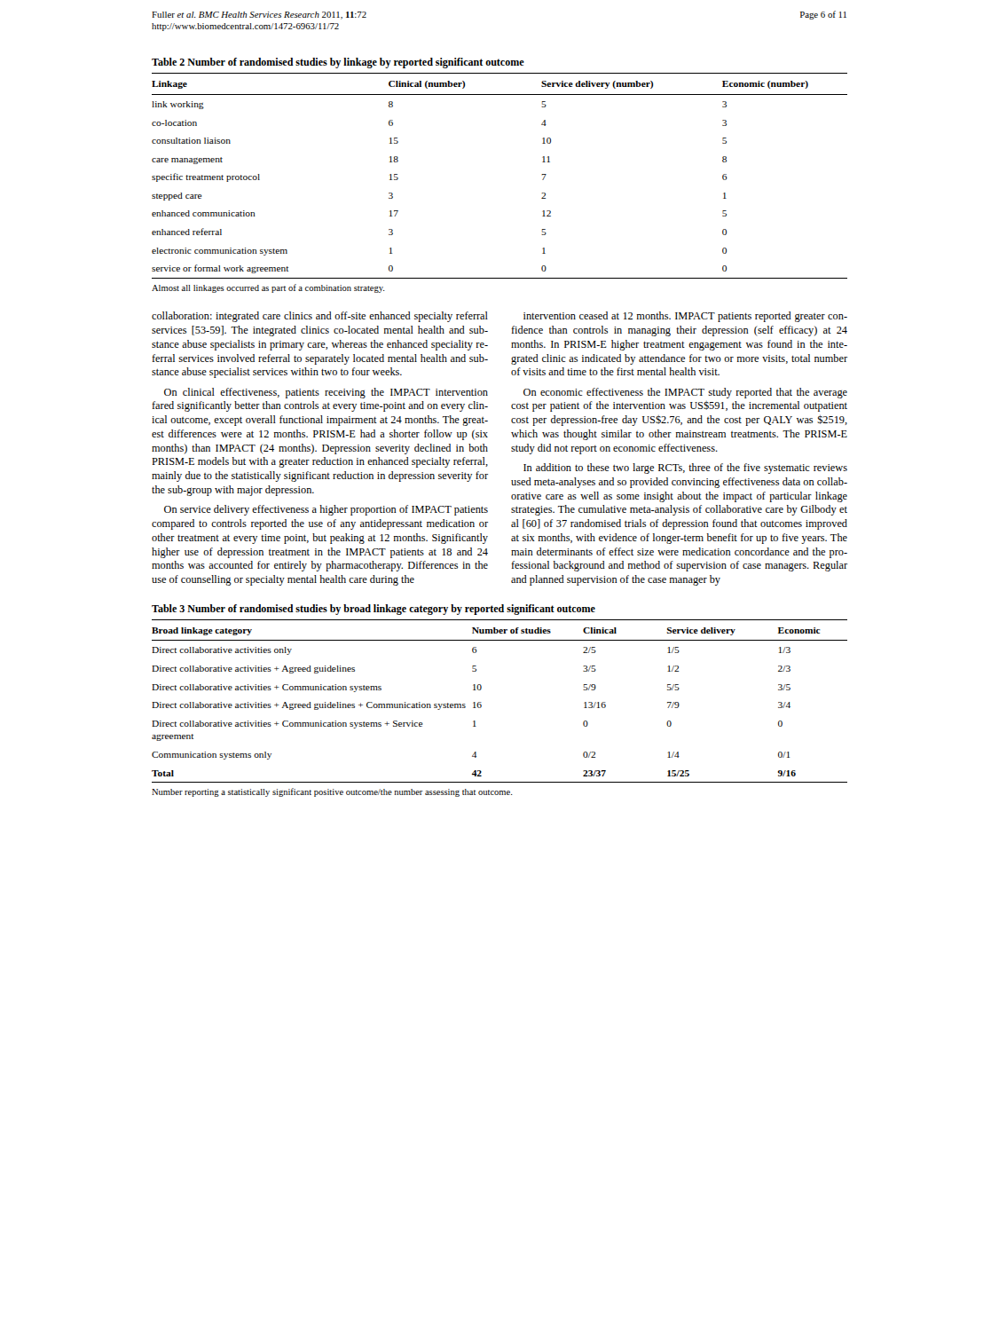Fuller et al. BMC Health Services Research 2011, 11:72
http://www.biomedcentral.com/1472-6963/11/72
Page 6 of 11
Table 2 Number of randomised studies by linkage by reported significant outcome
| Linkage | Clinical (number) | Service delivery (number) | Economic (number) |
| --- | --- | --- | --- |
| link working | 8 | 5 | 3 |
| co-location | 6 | 4 | 3 |
| consultation liaison | 15 | 10 | 5 |
| care management | 18 | 11 | 8 |
| specific treatment protocol | 15 | 7 | 6 |
| stepped care | 3 | 2 | 1 |
| enhanced communication | 17 | 12 | 5 |
| enhanced referral | 3 | 5 | 0 |
| electronic communication system | 1 | 1 | 0 |
| service or formal work agreement | 0 | 0 | 0 |
Almost all linkages occurred as part of a combination strategy.
collaboration: integrated care clinics and off-site enhanced specialty referral services [53-59]. The integrated clinics co-located mental health and substance abuse specialists in primary care, whereas the enhanced speciality referral services involved referral to separately located mental health and substance abuse specialist services within two to four weeks.
On clinical effectiveness, patients receiving the IMPACT intervention fared significantly better than controls at every time-point and on every clinical outcome, except overall functional impairment at 24 months. The greatest differences were at 12 months. PRISM-E had a shorter follow up (six months) than IMPACT (24 months). Depression severity declined in both PRISM-E models but with a greater reduction in enhanced specialty referral, mainly due to the statistically significant reduction in depression severity for the sub-group with major depression.
On service delivery effectiveness a higher proportion of IMPACT patients compared to controls reported the use of any antidepressant medication or other treatment at every time point, but peaking at 12 months. Significantly higher use of depression treatment in the IMPACT patients at 18 and 24 months was accounted for entirely by pharmacotherapy. Differences in the use of counselling or specialty mental health care during the
intervention ceased at 12 months. IMPACT patients reported greater confidence than controls in managing their depression (self efficacy) at 24 months. In PRISM-E higher treatment engagement was found in the integrated clinic as indicated by attendance for two or more visits, total number of visits and time to the first mental health visit.
On economic effectiveness the IMPACT study reported that the average cost per patient of the intervention was US$591, the incremental outpatient cost per depression-free day US$2.76, and the cost per QALY was $2519, which was thought similar to other mainstream treatments. The PRISM-E study did not report on economic effectiveness.
In addition to these two large RCTs, three of the five systematic reviews used meta-analyses and so provided convincing effectiveness data on collaborative care as well as some insight about the impact of particular linkage strategies. The cumulative meta-analysis of collaborative care by Gilbody et al [60] of 37 randomised trials of depression found that outcomes improved at six months, with evidence of longer-term benefit for up to five years. The main determinants of effect size were medication concordance and the professional background and method of supervision of case managers. Regular and planned supervision of the case manager by
Table 3 Number of randomised studies by broad linkage category by reported significant outcome
| Broad linkage category | Number of studies | Clinical | Service delivery | Economic |
| --- | --- | --- | --- | --- |
| Direct collaborative activities only | 6 | 2/5 | 1/5 | 1/3 |
| Direct collaborative activities + Agreed guidelines | 5 | 3/5 | 1/2 | 2/3 |
| Direct collaborative activities + Communication systems | 10 | 5/9 | 5/5 | 3/5 |
| Direct collaborative activities + Agreed guidelines + Communication systems | 16 | 13/16 | 7/9 | 3/4 |
| Direct collaborative activities + Communication systems + Service agreement | 1 | 0 | 0 | 0 |
| Communication systems only | 4 | 0/2 | 1/4 | 0/1 |
| Total | 42 | 23/37 | 15/25 | 9/16 |
Number reporting a statistically significant positive outcome/the number assessing that outcome.